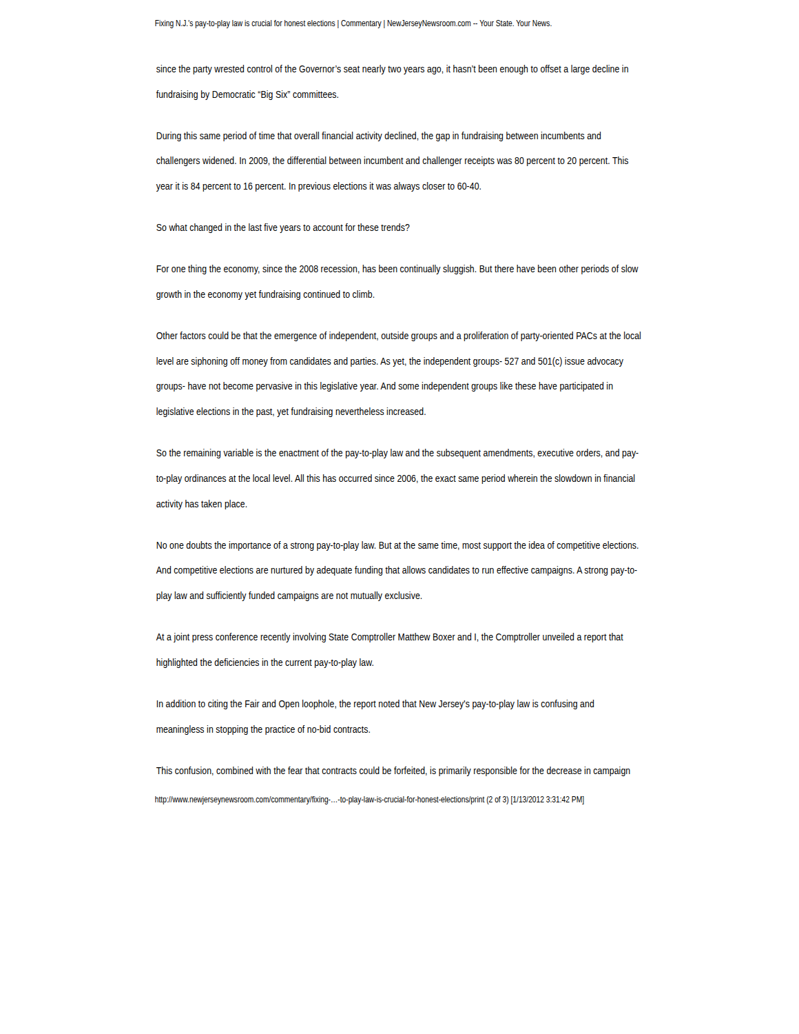Fixing N.J.'s pay-to-play law is crucial for honest elections | Commentary | NewJerseyNewsroom.com -- Your State. Your News.
since the party wrested control of the Governor’s seat nearly two years ago, it hasn’t been enough to offset a large decline in fundraising by Democratic “Big Six” committees.
During this same period of time that overall financial activity declined, the gap in fundraising between incumbents and challengers widened. In 2009, the differential between incumbent and challenger receipts was 80 percent to 20 percent. This year it is 84 percent to 16 percent. In previous elections it was always closer to 60-40.
So what changed in the last five years to account for these trends?
For one thing the economy, since the 2008 recession, has been continually sluggish. But there have been other periods of slow growth in the economy yet fundraising continued to climb.
Other factors could be that the emergence of independent, outside groups and a proliferation of party-oriented PACs at the local level are siphoning off money from candidates and parties. As yet, the independent groups- 527 and 501(c) issue advocacy groups- have not become pervasive in this legislative year. And some independent groups like these have participated in legislative elections in the past, yet fundraising nevertheless increased.
So the remaining variable is the enactment of the pay-to-play law and the subsequent amendments, executive orders, and pay-to-play ordinances at the local level. All this has occurred since 2006, the exact same period wherein the slowdown in financial activity has taken place.
No one doubts the importance of a strong pay-to-play law. But at the same time, most support the idea of competitive elections. And competitive elections are nurtured by adequate funding that allows candidates to run effective campaigns. A strong pay-to-play law and sufficiently funded campaigns are not mutually exclusive.
At a joint press conference recently involving State Comptroller Matthew Boxer and I, the Comptroller unveiled a report that highlighted the deficiencies in the current pay-to-play law.
In addition to citing the Fair and Open loophole, the report noted that New Jersey's pay-to-play law is confusing and meaningless in stopping the practice of no-bid contracts.
This confusion, combined with the fear that contracts could be forfeited, is primarily responsible for the decrease in campaign
http://www.newjerseynewsroom.com/commentary/fixing-…-to-play-law-is-crucial-for-honest-elections/print (2 of 3) [1/13/2012 3:31:42 PM]